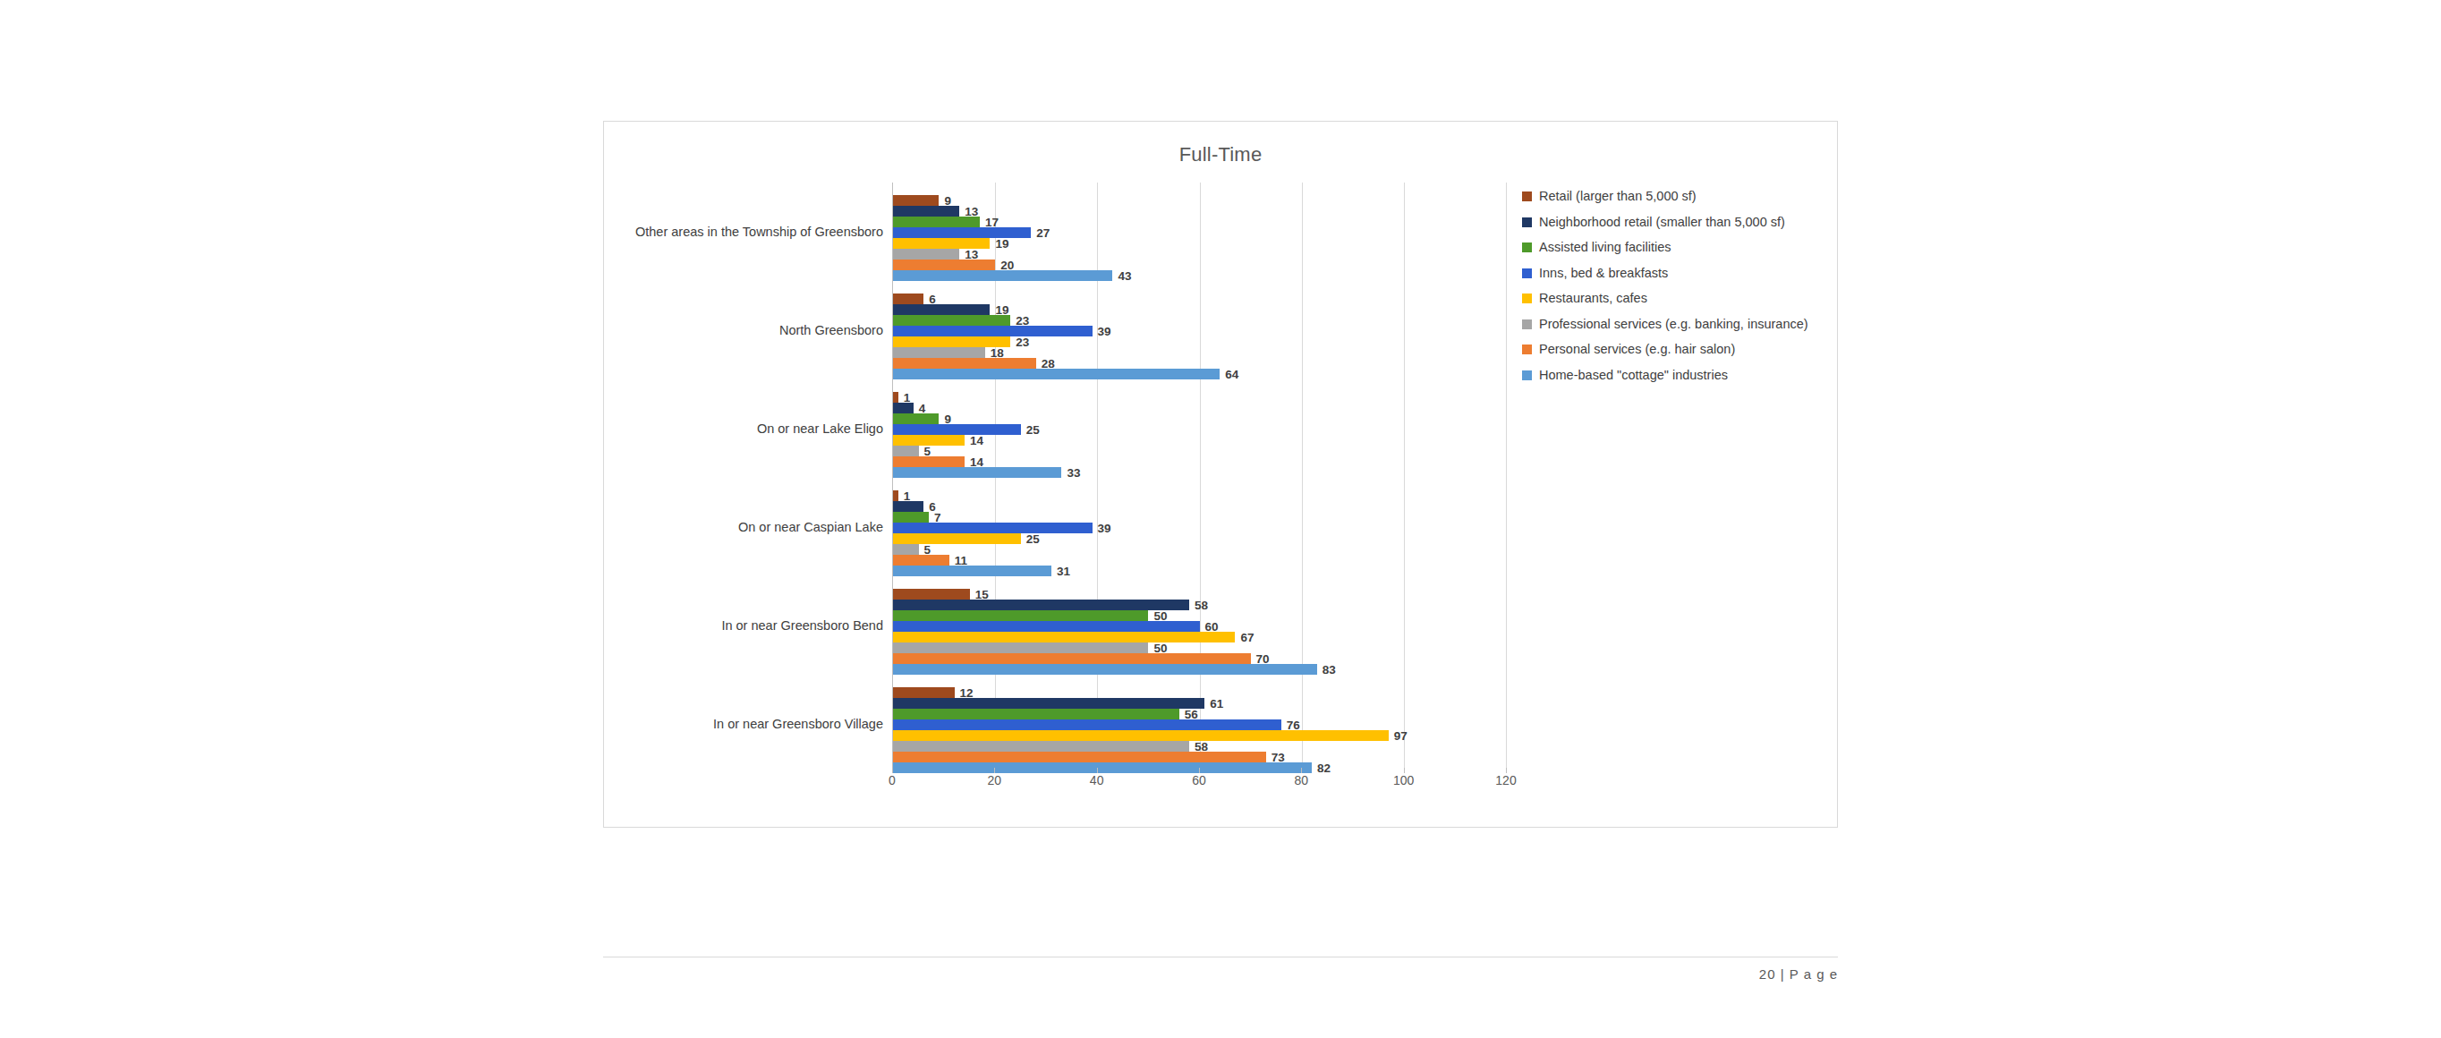Full-Time
Other areas in the Township of Greensboro
North Greensboro
On or near Lake Eligo
On or near Caspian Lake
In or near Greensboro Bend
In or near Greensboro Village
9
13
17
27
19
13
20
43
6
19
23
39
23
18
28
64
1
4
9
25
14
5
14
33
1
6
7
39
25
5
11
31
15
58
50
60
67
50
70
83
12
61
56
76
97
58
73
82
0
20
40
60
80
100
120
Retail (larger than 5,000 sf)
Neighborhood retail (smaller than 5,000 sf)
Assisted living facilities
Inns, bed & breakfasts
Restaurants, cafes
Professional services (e.g. banking, insurance)
Personal services (e.g. hair salon)
Home-based "cottage" industries
Full-Time
| Location | Retail (larger than 5,000 sf) | Neighborhood retail (smaller than 5,000 sf) | Assisted living facilities | Inns, bed & breakfasts | Restaurants, cafes | Professional services (e.g. banking, insurance) | Personal services (e.g. hair salon) | Home-based "cottage" industries |
| --- | --- | --- | --- | --- | --- | --- | --- | --- |
| Other areas in the Township of Greensboro | 9 | 13 | 17 | 27 | 19 | 13 | 20 | 43 |
| North Greensboro | 6 | 19 | 23 | 39 | 23 | 18 | 28 | 64 |
| On or near Lake Eligo | 1 | 4 | 9 | 25 | 14 | 5 | 14 | 33 |
| On or near Caspian Lake | 1 | 6 | 7 | 39 | 25 | 5 | 11 | 31 |
| In or near Greensboro Bend | 15 | 58 | 50 | 60 | 67 | 50 | 70 | 83 |
| In or near Greensboro Village | 12 | 61 | 56 | 76 | 97 | 58 | 73 | 82 |
20 | P a g e